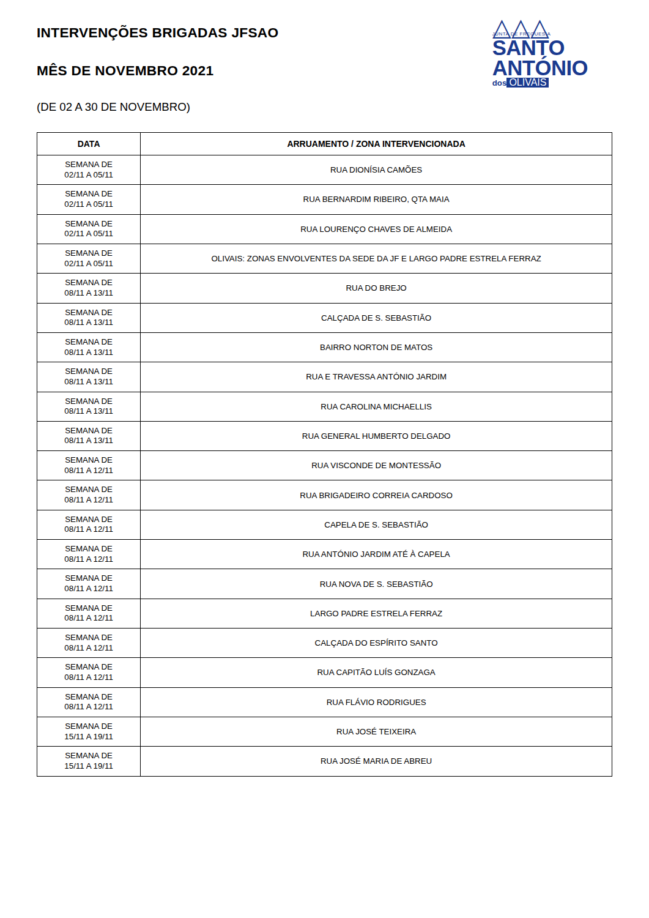△△△
JUNTA DE FREGUESIA
SANTO
ANTÓNIO
dos OLIVAIS
INTERVENÇÕES BRIGADAS JFSAO
MÊS DE NOVEMBRO 2021
(DE 02 A 30 DE NOVEMBRO)
| DATA | ARRUAMENTO / ZONA INTERVENCIONADA |
| --- | --- |
| SEMANA DE 02/11 A 05/11 | RUA DIONÍSIA CAMÕES |
| SEMANA DE 02/11 A 05/11 | RUA BERNARDIM RIBEIRO, QTA MAIA |
| SEMANA DE 02/11 A 05/11 | RUA LOURENÇO CHAVES DE ALMEIDA |
| SEMANA DE 02/11 A 05/11 | OLIVAIS: ZONAS ENVOLVENTES DA SEDE DA JF E LARGO PADRE ESTRELA FERRAZ |
| SEMANA DE 08/11 A 13/11 | RUA DO BREJO |
| SEMANA DE 08/11 A 13/11 | CALÇADA DE S. SEBASTIÃO |
| SEMANA DE 08/11 A 13/11 | BAIRRO NORTON DE MATOS |
| SEMANA DE 08/11 A 13/11 | RUA E TRAVESSA ANTÓNIO JARDIM |
| SEMANA DE 08/11 A 13/11 | RUA CAROLINA MICHAELLIS |
| SEMANA DE 08/11 A 13/11 | RUA GENERAL HUMBERTO DELGADO |
| SEMANA DE 08/11 A 12/11 | RUA VISCONDE DE MONTESSÃO |
| SEMANA DE 08/11 A 12/11 | RUA BRIGADEIRO CORREIA CARDOSO |
| SEMANA DE 08/11 A 12/11 | CAPELA DE S. SEBASTIÃO |
| SEMANA DE 08/11 A 12/11 | RUA ANTÓNIO JARDIM ATÉ À CAPELA |
| SEMANA DE 08/11 A 12/11 | RUA NOVA DE S. SEBASTIÃO |
| SEMANA DE 08/11 A 12/11 | LARGO PADRE ESTRELA FERRAZ |
| SEMANA DE 08/11 A 12/11 | CALÇADA DO ESPÍRITO SANTO |
| SEMANA DE 08/11 A 12/11 | RUA CAPITÃO LUÍS GONZAGA |
| SEMANA DE 08/11 A 12/11 | RUA FLÁVIO RODRIGUES |
| SEMANA DE 15/11 A 19/11 | RUA JOSÉ TEIXEIRA |
| SEMANA DE 15/11 A 19/11 | RUA JOSÉ MARIA DE ABREU |